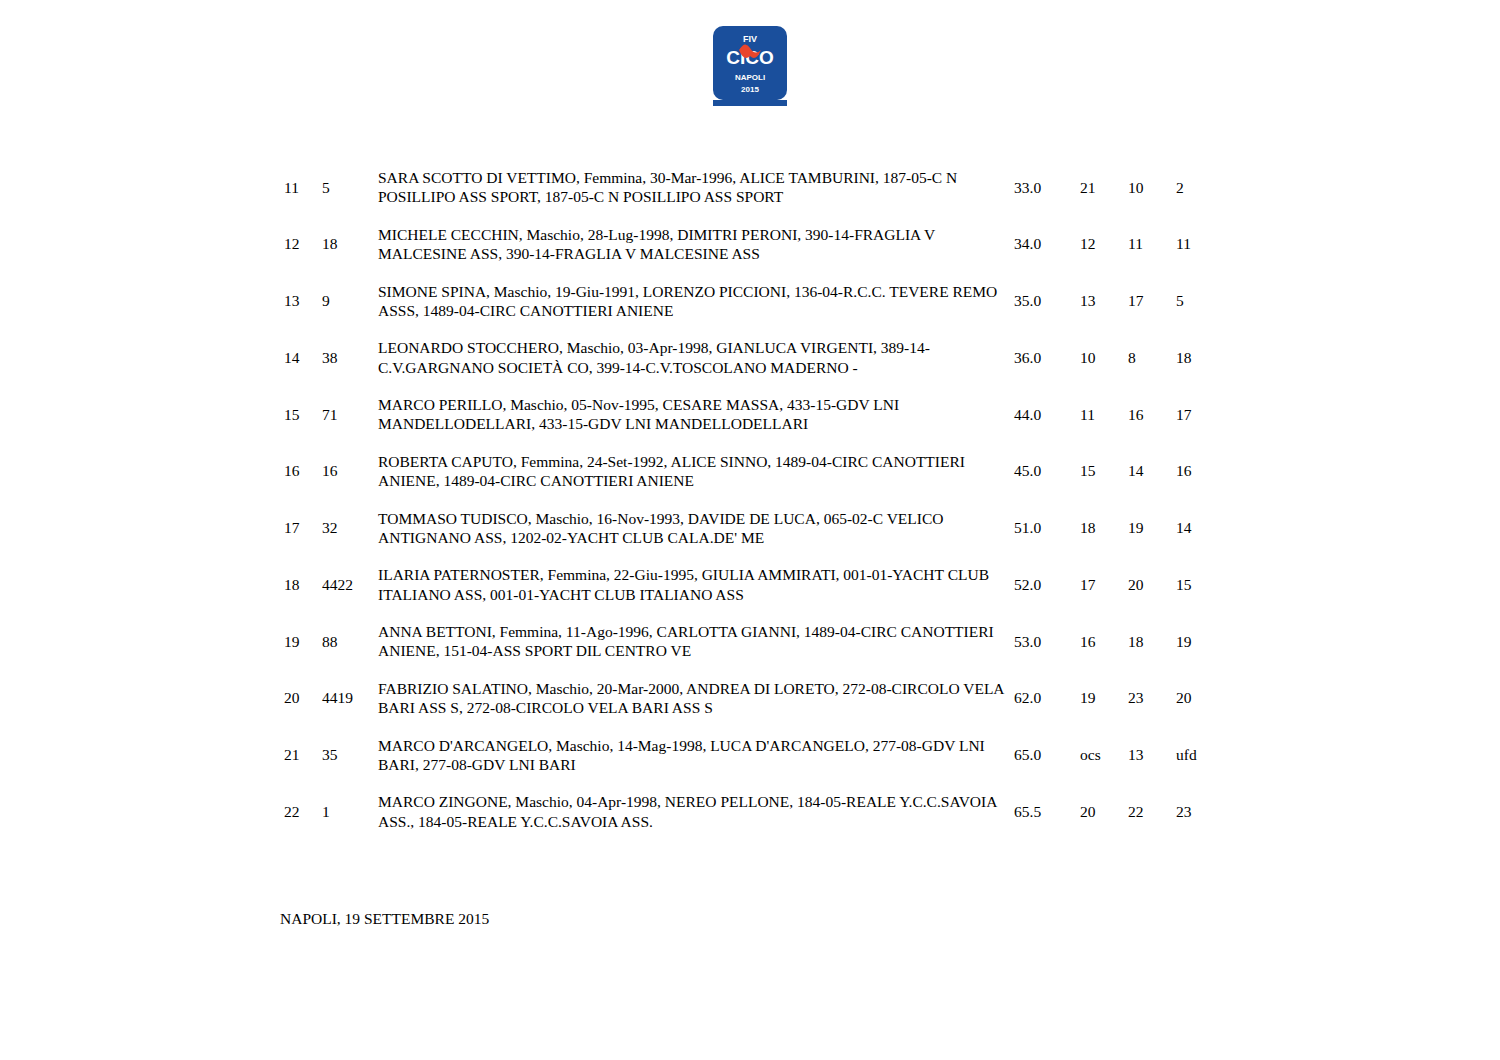FIV CICO NAPOLI 2015
| 11 | 5 | SARA SCOTTO DI VETTIMO, Femmina, 30-Mar-1996, ALICE TAMBURINI, 187-05-C N POSILLIPO ASS SPORT, 187-05-C N POSILLIPO ASS SPORT | 33.0 | 21 | 10 | 2 |
| 12 | 18 | MICHELE CECCHIN, Maschio, 28-Lug-1998, DIMITRI PERONI, 390-14-FRAGLIA V MALCESINE ASS, 390-14-FRAGLIA V MALCESINE ASS | 34.0 | 12 | 11 | 11 |
| 13 | 9 | SIMONE SPINA, Maschio, 19-Giu-1991, LORENZO PICCIONI, 136-04-R.C.C. TEVERE REMO ASSS, 1489-04-CIRC CANOTTIERI ANIENE | 35.0 | 13 | 17 | 5 |
| 14 | 38 | LEONARDO STOCCHERO, Maschio, 03-Apr-1998, GIANLUCA VIRGENTI, 389-14-C.V.GARGNANO SOCIETÀ CO, 399-14-C.V.TOSCOLANO MADERNO - | 36.0 | 10 | 8 | 18 |
| 15 | 71 | MARCO PERILLO, Maschio, 05-Nov-1995, CESARE MASSA, 433-15-GDV LNI MANDELLODELLARI, 433-15-GDV LNI MANDELLODELLARI | 44.0 | 11 | 16 | 17 |
| 16 | 16 | ROBERTA CAPUTO, Femmina, 24-Set-1992, ALICE SINNO, 1489-04-CIRC CANOTTIERI ANIENE, 1489-04-CIRC CANOTTIERI ANIENE | 45.0 | 15 | 14 | 16 |
| 17 | 32 | TOMMASO TUDISCO, Maschio, 16-Nov-1993, DAVIDE DE LUCA, 065-02-C VELICO ANTIGNANO ASS, 1202-02-YACHT CLUB CALA.DE' ME | 51.0 | 18 | 19 | 14 |
| 18 | 4422 | ILARIA PATERNOSTER, Femmina, 22-Giu-1995, GIULIA AMMIRATI, 001-01-YACHT CLUB ITALIANO ASS, 001-01-YACHT CLUB ITALIANO ASS | 52.0 | 17 | 20 | 15 |
| 19 | 88 | ANNA BETTONI, Femmina, 11-Ago-1996, CARLOTTA GIANNI, 1489-04-CIRC CANOTTIERI ANIENE, 151-04-ASS SPORT DIL CENTRO VE | 53.0 | 16 | 18 | 19 |
| 20 | 4419 | FABRIZIO SALATINO, Maschio, 20-Mar-2000, ANDREA DI LORETO, 272-08-CIRCOLO VELA BARI ASS S, 272-08-CIRCOLO VELA BARI ASS S | 62.0 | 19 | 23 | 20 |
| 21 | 35 | MARCO D'ARCANGELO, Maschio, 14-Mag-1998, LUCA D'ARCANGELO, 277-08-GDV LNI BARI, 277-08-GDV LNI BARI | 65.0 | ocs | 13 | ufd |
| 22 | 1 | MARCO ZINGONE, Maschio, 04-Apr-1998, NEREO PELLONE, 184-05-REALE Y.C.C.SAVOIA ASS., 184-05-REALE Y.C.C.SAVOIA ASS. | 65.5 | 20 | 22 | 23 |
NAPOLI, 19 SETTEMBRE 2015